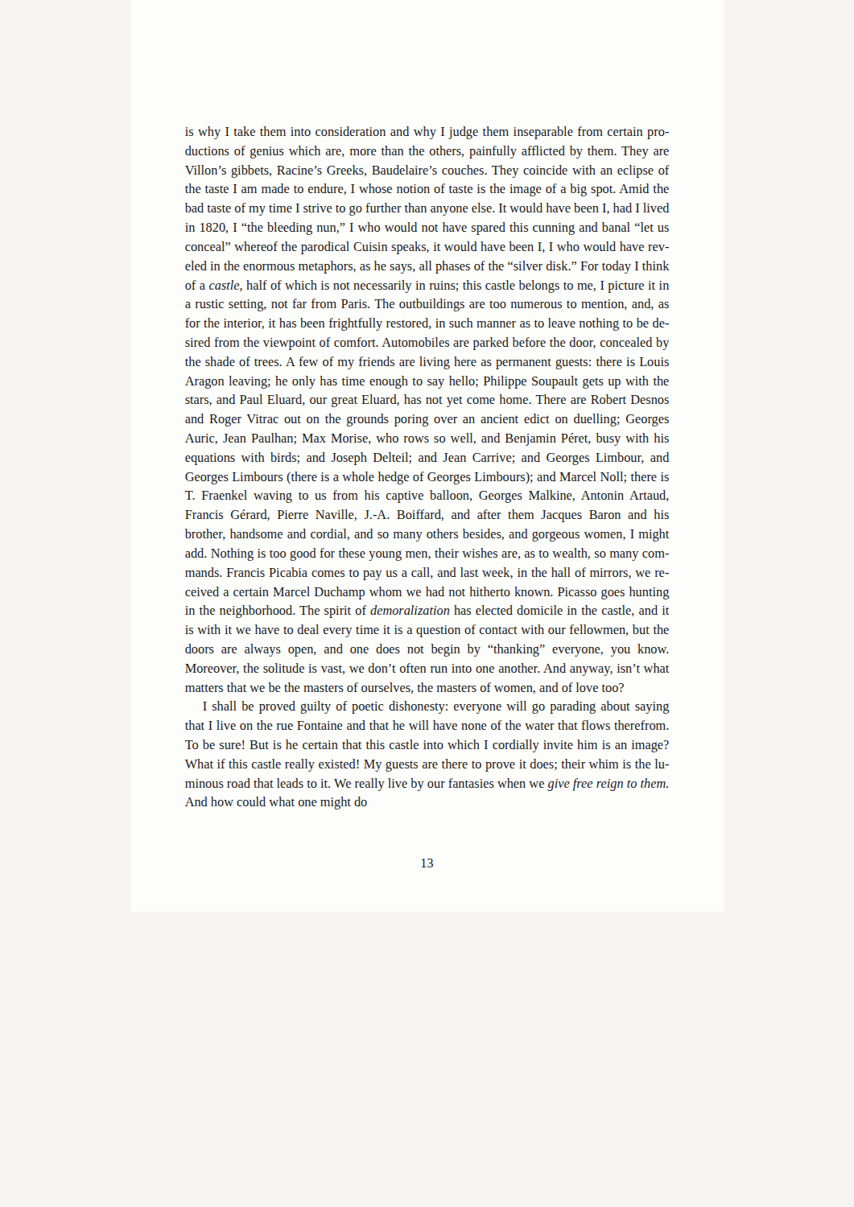is why I take them into consideration and why I judge them inseparable from certain productions of genius which are, more than the others, painfully afflicted by them. They are Villon’s gibbets, Racine’s Greeks, Baudelaire’s couches. They coincide with an eclipse of the taste I am made to endure, I whose notion of taste is the image of a big spot. Amid the bad taste of my time I strive to go further than anyone else. It would have been I, had I lived in 1820, I “the bleeding nun,” I who would not have spared this cunning and banal “let us conceal” whereof the parodical Cuisin speaks, it would have been I, I who would have reveled in the enormous metaphors, as he says, all phases of the “silver disk.” For today I think of a castle, half of which is not necessarily in ruins; this castle belongs to me, I picture it in a rustic setting, not far from Paris. The outbuildings are too numerous to mention, and, as for the interior, it has been frightfully restored, in such manner as to leave nothing to be desired from the viewpoint of comfort. Automobiles are parked before the door, concealed by the shade of trees. A few of my friends are living here as permanent guests: there is Louis Aragon leaving; he only has time enough to say hello; Philippe Soupault gets up with the stars, and Paul Eluard, our great Eluard, has not yet come home. There are Robert Desnos and Roger Vitrac out on the grounds poring over an ancient edict on duelling; Georges Auric, Jean Paulhan; Max Morise, who rows so well, and Benjamin Péret, busy with his equations with birds; and Joseph Delteil; and Jean Carrive; and Georges Limbour, and Georges Limbours (there is a whole hedge of Georges Limbours); and Marcel Noll; there is T. Fraenkel waving to us from his captive balloon, Georges Malkine, Antonin Artaud, Francis Gérard, Pierre Naville, J.-A. Boiffard, and after them Jacques Baron and his brother, handsome and cordial, and so many others besides, and gorgeous women, I might add. Nothing is too good for these young men, their wishes are, as to wealth, so many commands. Francis Picabia comes to pay us a call, and last week, in the hall of mirrors, we received a certain Marcel Duchamp whom we had not hitherto known. Picasso goes hunting in the neighborhood. The spirit of demoralization has elected domicile in the castle, and it is with it we have to deal every time it is a question of contact with our fellowmen, but the doors are always open, and one does not begin by “thanking” everyone, you know. Moreover, the solitude is vast, we don’t often run into one another. And anyway, isn’t what matters that we be the masters of ourselves, the masters of women, and of love too?
I shall be proved guilty of poetic dishonesty: everyone will go parading about saying that I live on the rue Fontaine and that he will have none of the water that flows therefrom. To be sure! But is he certain that this castle into which I cordially invite him is an image? What if this castle really existed! My guests are there to prove it does; their whim is the luminous road that leads to it. We really live by our fantasies when we give free reign to them. And how could what one might do
13